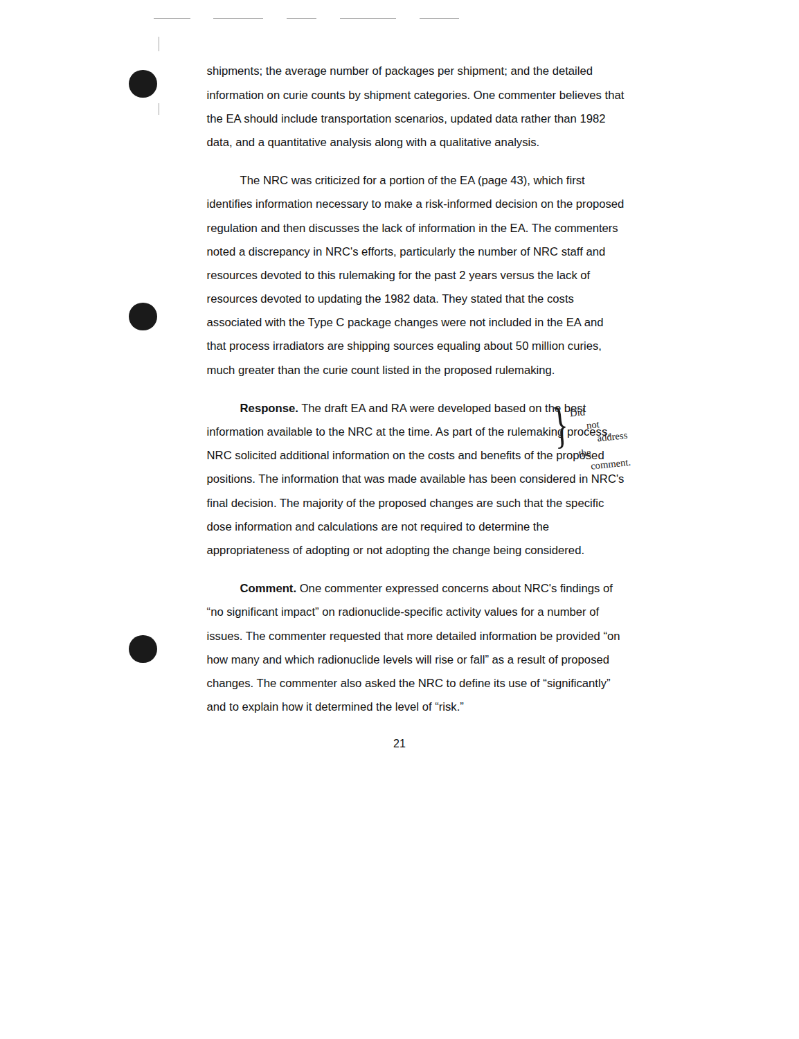shipments; the average number of packages per shipment; and the detailed information on curie counts by shipment categories. One commenter believes that the EA should include transportation scenarios, updated data rather than 1982 data, and a quantitative analysis along with a qualitative analysis.
The NRC was criticized for a portion of the EA (page 43), which first identifies information necessary to make a risk-informed decision on the proposed regulation and then discusses the lack of information in the EA. The commenters noted a discrepancy in NRC's efforts, particularly the number of NRC staff and resources devoted to this rulemaking for the past 2 years versus the lack of resources devoted to updating the 1982 data. They stated that the costs associated with the Type C package changes were not included in the EA and that process irradiators are shipping sources equaling about 50 million curies, much greater than the curie count listed in the proposed rulemaking.
Response. The draft EA and RA were developed based on the best information available to the NRC at the time. As part of the rulemaking process, NRC solicited additional information on the costs and benefits of the proposed positions. The information that was made available has been considered in NRC's final decision. The majority of the proposed changes are such that the specific dose information and calculations are not required to determine the appropriateness of adopting or not adopting the change being considered.
Comment. One commenter expressed concerns about NRC's findings of “no significant impact” on radionuclide-specific activity values for a number of issues. The commenter requested that more detailed information be provided “on how many and which radionuclide levels will rise or fall” as a result of proposed changes. The commenter also asked the NRC to define its use of “significantly” and to explain how it determined the level of “risk.”
}
Did
not
address
the
comment.
21